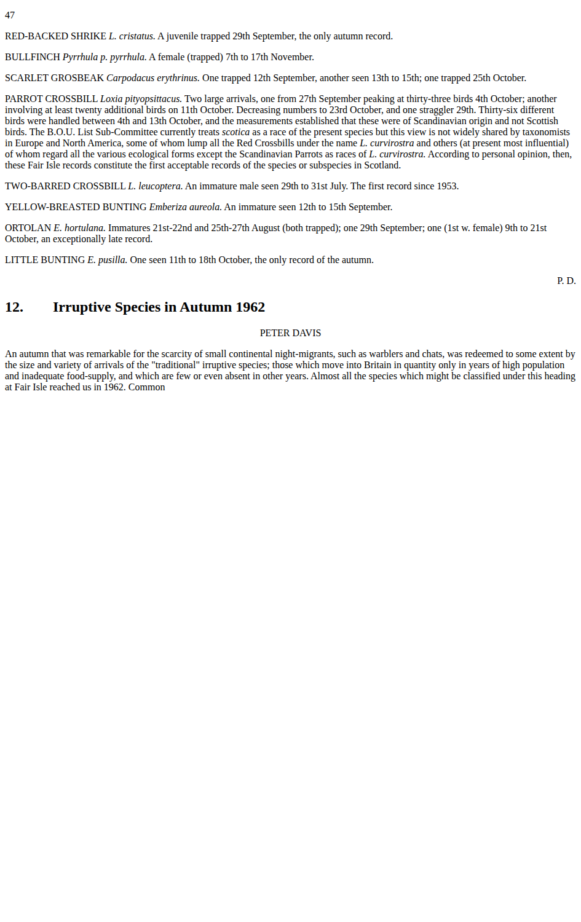47
RED-BACKED SHRIKE L. cristatus. A juvenile trapped 29th September, the only autumn record.
BULLFINCH Pyrrhula p. pyrrhula. A female (trapped) 7th to 17th November.
SCARLET GROSBEAK Carpodacus erythrinus. One trapped 12th September, another seen 13th to 15th; one trapped 25th October.
PARROT CROSSBILL Loxia pityopsittacus. Two large arrivals, one from 27th September peaking at thirty-three birds 4th October; another involving at least twenty additional birds on 11th October. Decreasing numbers to 23rd October, and one straggler 29th. Thirty-six different birds were handled between 4th and 13th October, and the measurements established that these were of Scandinavian origin and not Scottish birds. The B.O.U. List Sub-Committee currently treats scotica as a race of the present species but this view is not widely shared by taxonomists in Europe and North America, some of whom lump all the Red Crossbills under the name L. curvirostra and others (at present most influential) of whom regard all the various ecological forms except the Scandinavian Parrots as races of L. curvirostra. According to personal opinion, then, these Fair Isle records constitute the first acceptable records of the species or subspecies in Scotland.
TWO-BARRED CROSSBILL L. leucoptera. An immature male seen 29th to 31st July. The first record since 1953.
YELLOW-BREASTED BUNTING Emberiza aureola. An immature seen 12th to 15th September.
ORTOLAN E. hortulana. Immatures 21st-22nd and 25th-27th August (both trapped); one 29th September; one (1st w. female) 9th to 21st October, an exceptionally late record.
LITTLE BUNTING E. pusilla. One seen 11th to 18th October, the only record of the autumn.
P. D.
12. Irruptive Species in Autumn 1962
PETER DAVIS
An autumn that was remarkable for the scarcity of small continental night-migrants, such as warblers and chats, was redeemed to some extent by the size and variety of arrivals of the "traditional" irruptive species; those which move into Britain in quantity only in years of high population and inadequate food-supply, and which are few or even absent in other years. Almost all the species which might be classified under this heading at Fair Isle reached us in 1962. Common